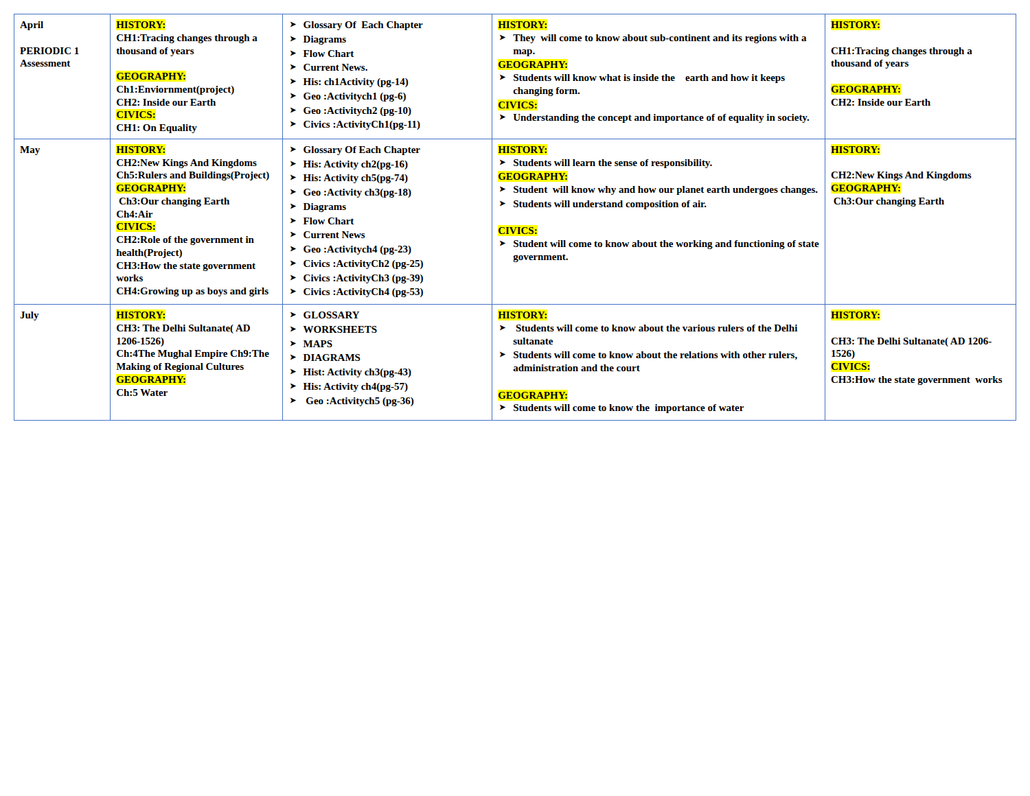| April PERIODIC 1 Assessment | HISTORY: CH1:Tracing changes through a thousand of years GEOGRAPHY: Ch1:Enviornment(project) CH2: Inside our Earth CIVICS: CH1: On Equality | Glossary Of Each Chapter Diagrams Flow Chart Current News. His: ch1Activity (pg-14) Geo :Activitych1 (pg-6) Geo :Activitych2 (pg-10) Civics :ActivityCh1(pg-11) | HISTORY: They will come to know about sub-continent and its regions with a map. GEOGRAPHY: Students will know what is inside the earth and how it keeps changing form. CIVICS: Understanding the concept and importance of of equality in society. | HISTORY: CH1:Tracing changes through a thousand of years GEOGRAPHY: CH2: Inside our Earth |
| May | HISTORY: CH2:New Kings And Kingdoms Ch5:Rulers and Buildings(Project) GEOGRAPHY: Ch3:Our changing Earth Ch4:Air CIVICS: CH2:Role of the government in health(Project) CH3:How the state government works CH4:Growing up as boys and girls | Glossary Of Each Chapter His: Activity ch2(pg-16) His: Activity ch5(pg-74) Geo :Activity ch3(pg-18) Diagrams Flow Chart Current News Geo :Activitych4 (pg-23) Civics :ActivityCh2 (pg-25) Civics :ActivityCh3 (pg-39) Civics :ActivityCh4 (pg-53) | HISTORY: Students will learn the sense of responsibility. GEOGRAPHY: Student will know why and how our planet earth undergoes changes. Students will understand composition of air. CIVICS: Student will come to know about the working and functioning of state government. | HISTORY: CH2:New Kings And Kingdoms GEOGRAPHY: Ch3:Our changing Earth |
| July | HISTORY: CH3: The Delhi Sultanate( AD 1206-1526) Ch:4The Mughal Empire Ch9:The Making of Regional Cultures GEOGRAPHY: Ch:5 Water | GLOSSARY WORKSHEETS MAPS DIAGRAMS Hist: Activity ch3(pg-43) His: Activity ch4(pg-57) Geo :Activitych5 (pg-36) | HISTORY: Students will come to know about the various rulers of the Delhi sultanate Students will come to know about the relations with other rulers, administration and the court GEOGRAPHY: Students will come to know the importance of water | HISTORY: CH3: The Delhi Sultanate( AD 1206-1526) CIVICS: CH3:How the state government works |